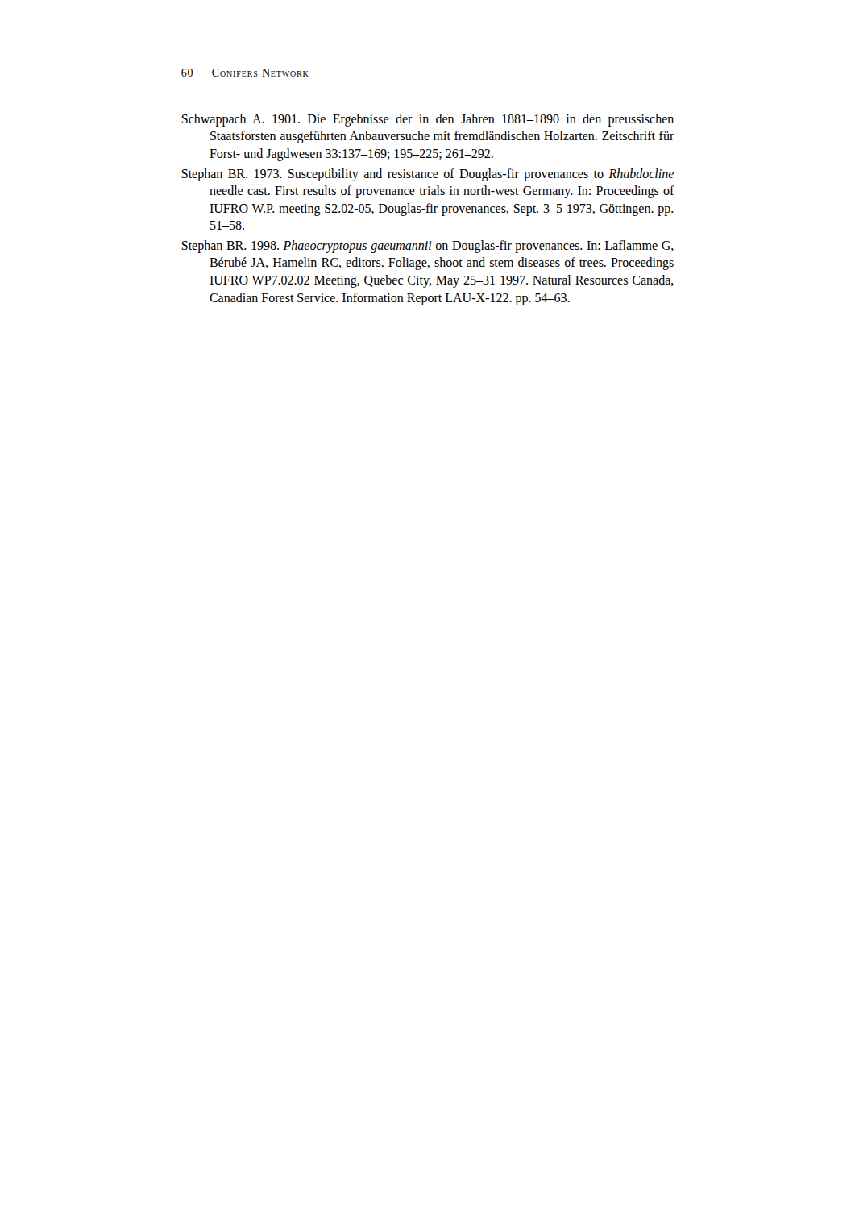60 Conifers Network
Schwappach A. 1901. Die Ergebnisse der in den Jahren 1881–1890 in den preussischen Staatsforsten ausgeführten Anbauversuche mit fremdländischen Holzarten. Zeitschrift für Forst- und Jagdwesen 33:137–169; 195–225; 261–292.
Stephan BR. 1973. Susceptibility and resistance of Douglas-fir provenances to Rhabdocline needle cast. First results of provenance trials in north-west Germany. In: Proceedings of IUFRO W.P. meeting S2.02-05, Douglas-fir provenances, Sept. 3–5 1973, Göttingen. pp. 51–58.
Stephan BR. 1998. Phaeocryptopus gaeumannii on Douglas-fir provenances. In: Laflamme G, Bérubé JA, Hamelin RC, editors. Foliage, shoot and stem diseases of trees. Proceedings IUFRO WP7.02.02 Meeting, Quebec City, May 25–31 1997. Natural Resources Canada, Canadian Forest Service. Information Report LAU-X-122. pp. 54–63.